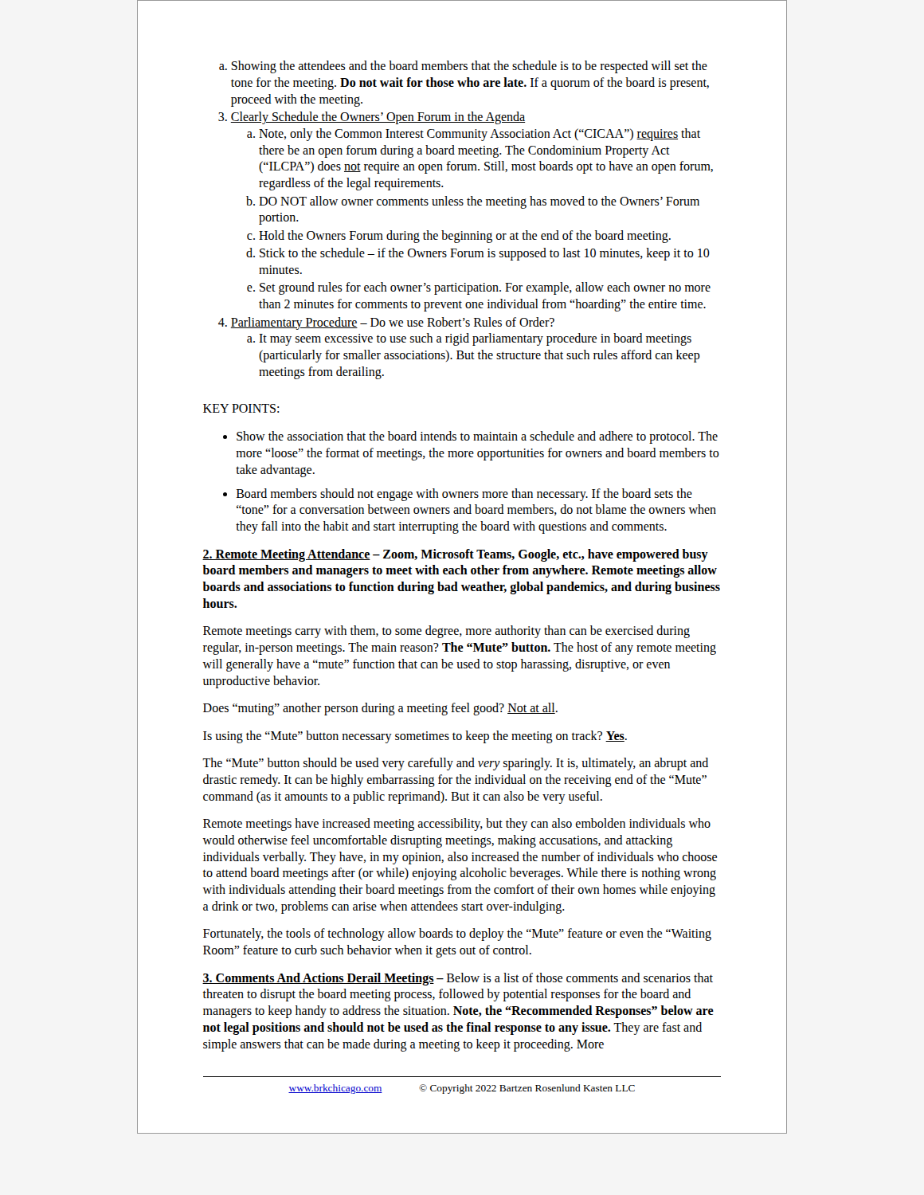Showing the attendees and the board members that the schedule is to be respected will set the tone for the meeting. Do not wait for those who are late. If a quorum of the board is present, proceed with the meeting.
Clearly Schedule the Owners’ Open Forum in the Agenda
Note, only the Common Interest Community Association Act (“CICAA”) requires that there be an open forum during a board meeting. The Condominium Property Act (“ILCPA”) does not require an open forum. Still, most boards opt to have an open forum, regardless of the legal requirements.
DO NOT allow owner comments unless the meeting has moved to the Owners’ Forum portion.
Hold the Owners Forum during the beginning or at the end of the board meeting.
Stick to the schedule – if the Owners Forum is supposed to last 10 minutes, keep it to 10 minutes.
Set ground rules for each owner’s participation. For example, allow each owner no more than 2 minutes for comments to prevent one individual from “hoarding” the entire time.
Parliamentary Procedure – Do we use Robert’s Rules of Order?
It may seem excessive to use such a rigid parliamentary procedure in board meetings (particularly for smaller associations). But the structure that such rules afford can keep meetings from derailing.
KEY POINTS:
Show the association that the board intends to maintain a schedule and adhere to protocol. The more “loose” the format of meetings, the more opportunities for owners and board members to take advantage.
Board members should not engage with owners more than necessary. If the board sets the “tone” for a conversation between owners and board members, do not blame the owners when they fall into the habit and start interrupting the board with questions and comments.
2. Remote Meeting Attendance – Zoom, Microsoft Teams, Google, etc., have empowered busy board members and managers to meet with each other from anywhere. Remote meetings allow boards and associations to function during bad weather, global pandemics, and during business hours.
Remote meetings carry with them, to some degree, more authority than can be exercised during regular, in-person meetings. The main reason? The “Mute” button. The host of any remote meeting will generally have a “mute” function that can be used to stop harassing, disruptive, or even unproductive behavior.
Does “muting” another person during a meeting feel good? Not at all.
Is using the “Mute” button necessary sometimes to keep the meeting on track? Yes.
The “Mute” button should be used very carefully and very sparingly. It is, ultimately, an abrupt and drastic remedy. It can be highly embarrassing for the individual on the receiving end of the “Mute” command (as it amounts to a public reprimand). But it can also be very useful.
Remote meetings have increased meeting accessibility, but they can also embolden individuals who would otherwise feel uncomfortable disrupting meetings, making accusations, and attacking individuals verbally. They have, in my opinion, also increased the number of individuals who choose to attend board meetings after (or while) enjoying alcoholic beverages. While there is nothing wrong with individuals attending their board meetings from the comfort of their own homes while enjoying a drink or two, problems can arise when attendees start over-indulging.
Fortunately, the tools of technology allow boards to deploy the “Mute” feature or even the “Waiting Room” feature to curb such behavior when it gets out of control.
3. Comments And Actions Derail Meetings – Below is a list of those comments and scenarios that threaten to disrupt the board meeting process, followed by potential responses for the board and managers to keep handy to address the situation. Note, the “Recommended Responses” below are not legal positions and should not be used as the final response to any issue. They are fast and simple answers that can be made during a meeting to keep it proceeding. More
www.brkchicago.com © Copyright 2022 Bartzen Rosenlund Kasten LLC